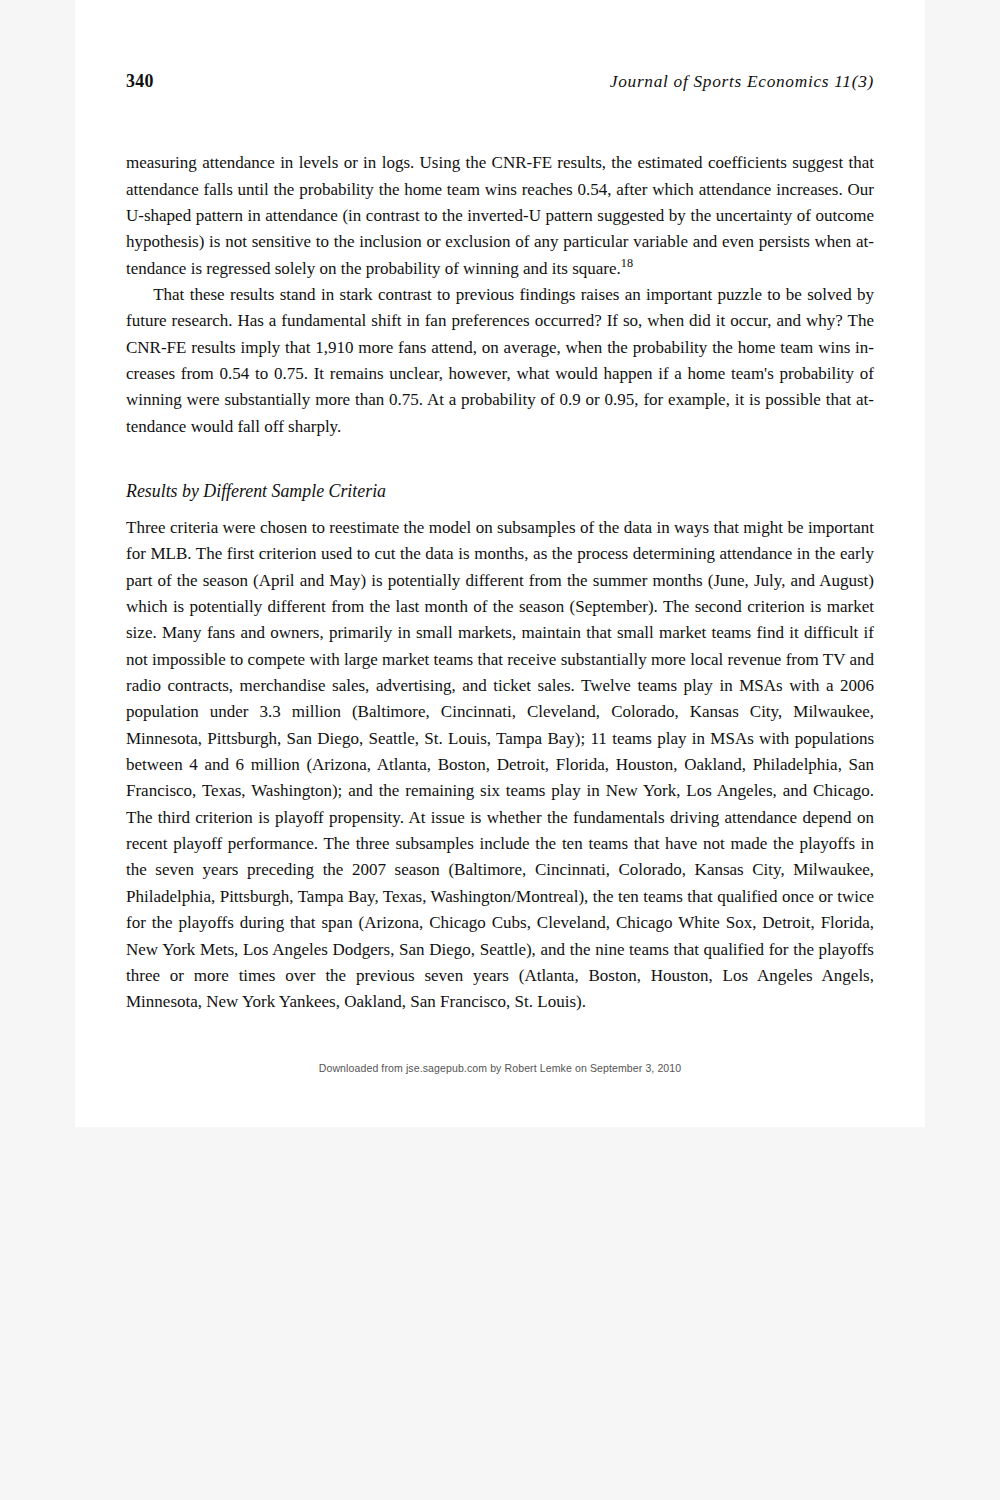340 Journal of Sports Economics 11(3)
measuring attendance in levels or in logs. Using the CNR-FE results, the estimated coefficients suggest that attendance falls until the probability the home team wins reaches 0.54, after which attendance increases. Our U-shaped pattern in attendance (in contrast to the inverted-U pattern suggested by the uncertainty of outcome hypothesis) is not sensitive to the inclusion or exclusion of any particular variable and even persists when attendance is regressed solely on the probability of winning and its square.18
That these results stand in stark contrast to previous findings raises an important puzzle to be solved by future research. Has a fundamental shift in fan preferences occurred? If so, when did it occur, and why? The CNR-FE results imply that 1,910 more fans attend, on average, when the probability the home team wins increases from 0.54 to 0.75. It remains unclear, however, what would happen if a home team's probability of winning were substantially more than 0.75. At a probability of 0.9 or 0.95, for example, it is possible that attendance would fall off sharply.
Results by Different Sample Criteria
Three criteria were chosen to reestimate the model on subsamples of the data in ways that might be important for MLB. The first criterion used to cut the data is months, as the process determining attendance in the early part of the season (April and May) is potentially different from the summer months (June, July, and August) which is potentially different from the last month of the season (September). The second criterion is market size. Many fans and owners, primarily in small markets, maintain that small market teams find it difficult if not impossible to compete with large market teams that receive substantially more local revenue from TV and radio contracts, merchandise sales, advertising, and ticket sales. Twelve teams play in MSAs with a 2006 population under 3.3 million (Baltimore, Cincinnati, Cleveland, Colorado, Kansas City, Milwaukee, Minnesota, Pittsburgh, San Diego, Seattle, St. Louis, Tampa Bay); 11 teams play in MSAs with populations between 4 and 6 million (Arizona, Atlanta, Boston, Detroit, Florida, Houston, Oakland, Philadelphia, San Francisco, Texas, Washington); and the remaining six teams play in New York, Los Angeles, and Chicago. The third criterion is playoff propensity. At issue is whether the fundamentals driving attendance depend on recent playoff performance. The three subsamples include the ten teams that have not made the playoffs in the seven years preceding the 2007 season (Baltimore, Cincinnati, Colorado, Kansas City, Milwaukee, Philadelphia, Pittsburgh, Tampa Bay, Texas, Washington/Montreal), the ten teams that qualified once or twice for the playoffs during that span (Arizona, Chicago Cubs, Cleveland, Chicago White Sox, Detroit, Florida, New York Mets, Los Angeles Dodgers, San Diego, Seattle), and the nine teams that qualified for the playoffs three or more times over the previous seven years (Atlanta, Boston, Houston, Los Angeles Angels, Minnesota, New York Yankees, Oakland, San Francisco, St. Louis).
Downloaded from jse.sagepub.com by Robert Lemke on September 3, 2010